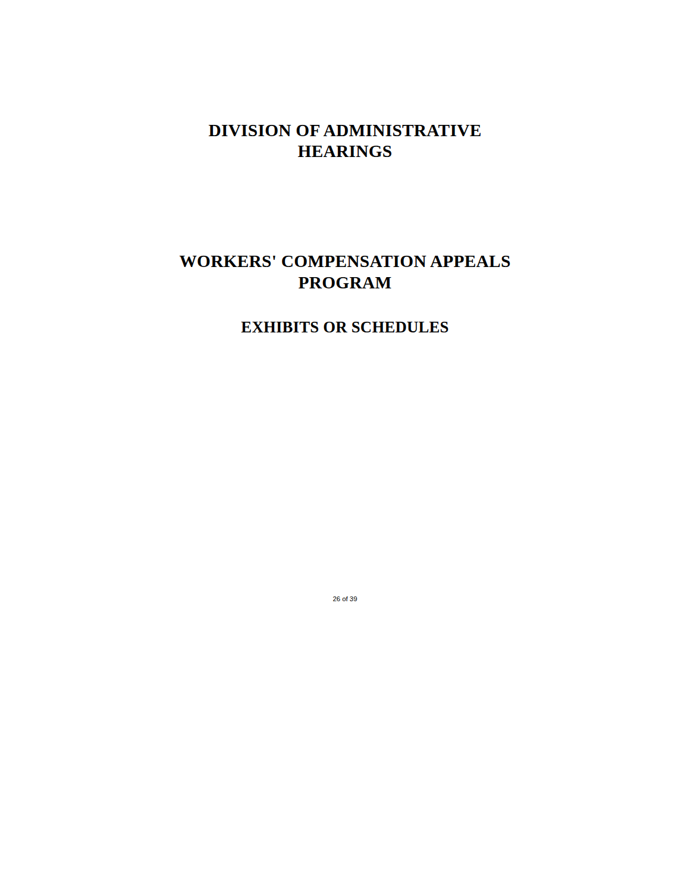DIVISION OF ADMINISTRATIVE HEARINGS
WORKERS' COMPENSATION APPEALS
PROGRAM
EXHIBITS OR SCHEDULES
26 of 39